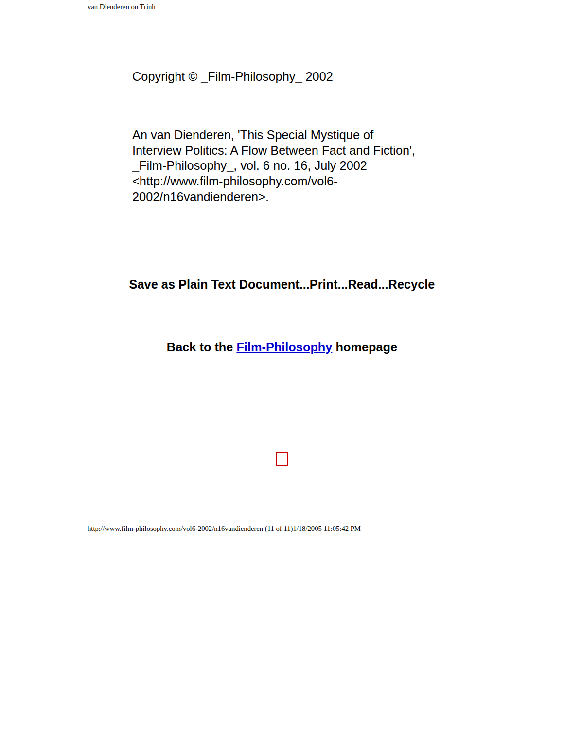van Dienderen on Trinh
Copyright © _Film-Philosophy_ 2002
An van Dienderen, 'This Special Mystique of Interview Politics: A Flow Between Fact and Fiction', _Film-Philosophy_, vol. 6 no. 16, July 2002 <http://www.film-philosophy.com/vol6-2002/n16vandienderen>.
Save as Plain Text Document...Print...Read...Recycle
Back to the Film-Philosophy homepage
http://www.film-philosophy.com/vol6-2002/n16vandienderen (11 of 11)1/18/2005 11:05:42 PM